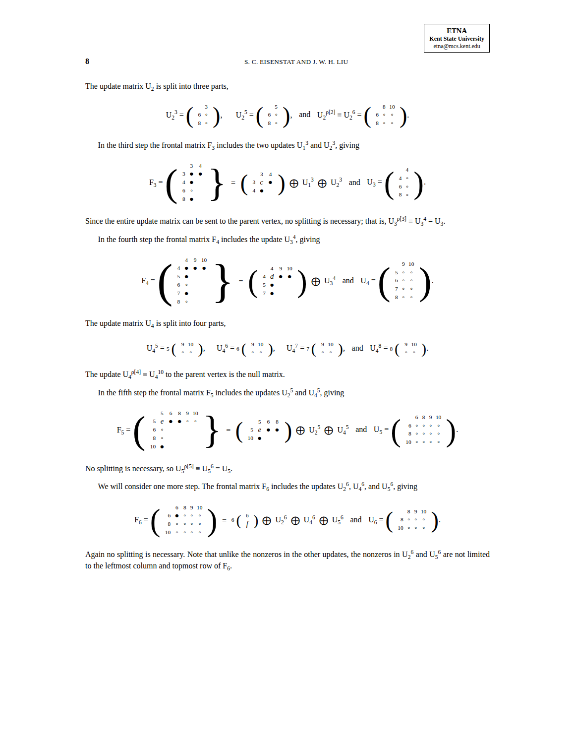ETNA
Kent State University
etna@mcs.kent.edu
8 S. C. EISENSTAT AND J. W. H. LIU
The update matrix U2 is split into three parts,
U23 = (
| | 3 |
| 6 | ◦ |
| 8 | ◦ |
), U25 = (
| | 5 |
| 6 | ◦ |
| 8 | ◦ |
), and U2ρ[2] ≡ U26 = (
| | 8 | 10 |
| 6 | ◦ | ◦ |
| 8 | ◦ | ◦ |
).
In the third step the frontal matrix F3 includes the two updates U13 and U23, giving
F3 = (
| | 3 | 4 |
| 3 | ● | ● |
| 4 | ● | |
| 6 | ◦ | |
| 8 | ● | |
} = (
| | 3 | 4 |
| 3 | c | ● |
| 4 | ● | |
) ⨁ U13 ⨁ U23 and U3 = (
| | 4 |
| 4 | ◦ |
| 6 | ◦ |
| 8 | ◦ |
).
Since the entire update matrix can be sent to the parent vertex, no splitting is necessary; that is, U3ρ[3] ≡ U34 = U3.
In the fourth step the frontal matrix F4 includes the update U34, giving
F4 = (
| | 4 | 9 | 10 |
| 4 | ● | ● | ● |
| 5 | ● | | |
| 6 | ◦ | | |
| 7 | ● | | |
| 8 | ◦ | | |
} = (
| | 4 | 9 | 10 |
| 4 | d | ● | ● |
| 5 | ● | | |
| 7 | ● | | |
) ⨁ U34 and U4 = (
| | 9 | 10 |
| 5 | ◦ | ◦ |
| 6 | ◦ | ◦ |
| 7 | ◦ | ◦ |
| 8 | ◦ | ◦ |
).
The update matrix U4 is split into four parts,
U45 = 5 (
| 9 | 10 |
| ◦ | ◦ |
), U46 = 6 (
| 9 | 10 |
| ◦ | ◦ |
), U47 = 7 (
| 9 | 10 |
| ◦ | ◦ |
), and U48 = 8 (
| 9 | 10 |
| ◦ | ◦ |
).
The update U4ρ[4] ≡ U410 to the parent vertex is the null matrix.
In the fifth step the frontal matrix F5 includes the updates U25 and U45, giving
F5 = (
| | 5 | 6 | 8 | 9 | 10 |
| 5 | e | ● | ● | ◦ | ◦ |
| 6 | ◦ | | | | |
| 8 | ◦ | | | | |
| 10 | ● | | | | |
} = (
| | 5 | 6 | 8 |
| 5 | e | ● | ● |
| 10 | ● | | |
) ⨁ U25 ⨁ U45 and U5 = (
| | 6 | 8 | 9 | 10 |
| 6 | ◦ | ◦ | ◦ | ◦ |
| 8 | ◦ | ◦ | ◦ | ◦ |
| 10 | ◦ | ◦ | ◦ | ◦ |
).
No splitting is necessary, so U5ρ[5] ≡ U56 = U5.
We will consider one more step. The frontal matrix F6 includes the updates U26, U46, and U56, giving
F6 = (
| | 6 | 8 | 9 | 10 |
| 6 | ● | ◦ | ◦ | ◦ |
| 8 | ◦ | ◦ | ◦ | ◦ |
| 10 | ◦ | ◦ | ◦ | ◦ |
) = 6 (
| 6 |
| f |
) ⨁ U26 ⨁ U46 ⨁ U56 and U6 = (
| | 8 | 9 | 10 |
| 8 | ◦ | ◦ | ◦ |
| 10 | ◦ | ◦ | ◦ |
).
Again no splitting is necessary. Note that unlike the nonzeros in the other updates, the nonzeros in U26 and U56 are not limited to the leftmost column and topmost row of F6.